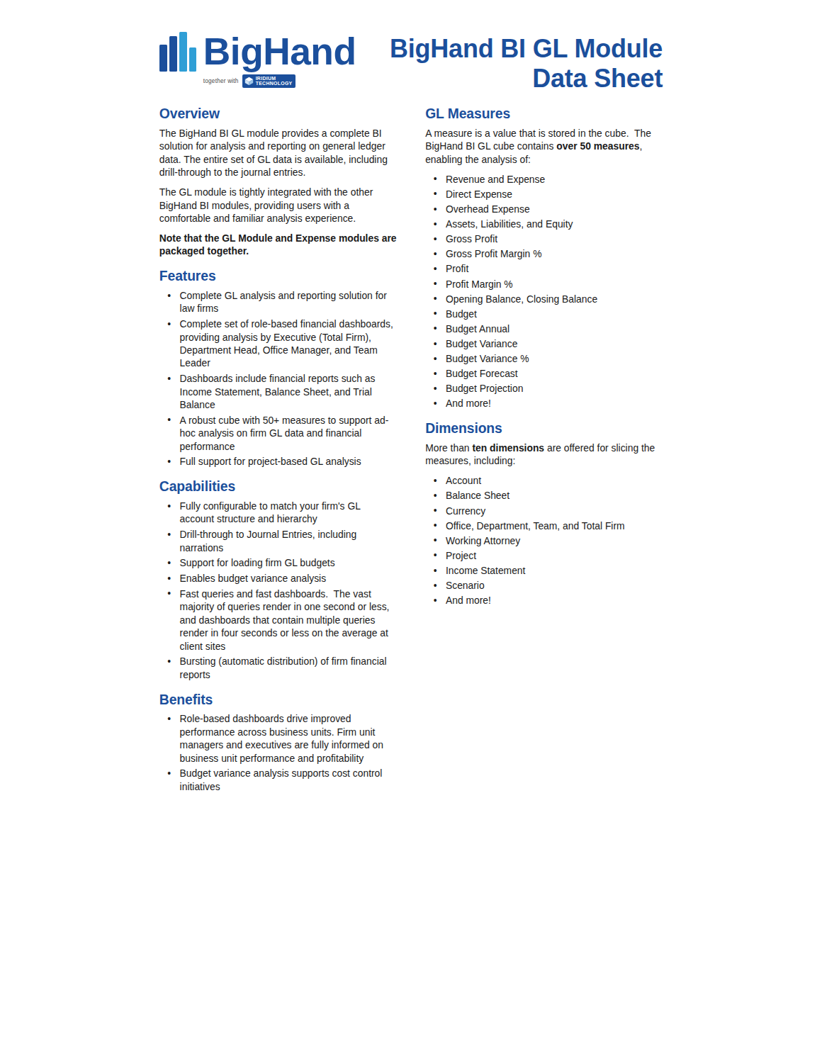BigHand
together with IRIDIUM TECHNOLOGY
BigHand BI GL ModuleData Sheet
Overview
The BigHand BI GL module provides a complete BI solution for analysis and reporting on general ledger data. The entire set of GL data is available, including drill-through to the journal entries.
The GL module is tightly integrated with the other BigHand BI modules, providing users with a comfortable and familiar analysis experience.
Note that the GL Module and Expense modules are packaged together.
Features
Complete GL analysis and reporting solution for law firms
Complete set of role-based financial dashboards, providing analysis by Executive (Total Firm), Department Head, Office Manager, and Team Leader
Dashboards include financial reports such as Income Statement, Balance Sheet, and Trial Balance
A robust cube with 50+ measures to support ad-hoc analysis on firm GL data and financial performance
Full support for project-based GL analysis
Capabilities
Fully configurable to match your firm's GL account structure and hierarchy
Drill-through to Journal Entries, including narrations
Support for loading firm GL budgets
Enables budget variance analysis
Fast queries and fast dashboards. The vast majority of queries render in one second or less, and dashboards that contain multiple queries render in four seconds or less on the average at client sites
Bursting (automatic distribution) of firm financial reports
Benefits
Role-based dashboards drive improved performance across business units. Firm unit managers and executives are fully informed on business unit performance and profitability
Budget variance analysis supports cost control initiatives
GL Measures
A measure is a value that is stored in the cube. The BigHand BI GL cube contains over 50 measures, enabling the analysis of:
Revenue and Expense
Direct Expense
Overhead Expense
Assets, Liabilities, and Equity
Gross Profit
Gross Profit Margin %
Profit
Profit Margin %
Opening Balance, Closing Balance
Budget
Budget Annual
Budget Variance
Budget Variance %
Budget Forecast
Budget Projection
And more!
Dimensions
More than ten dimensions are offered for slicing the measures, including:
Account
Balance Sheet
Currency
Office, Department, Team, and Total Firm
Working Attorney
Project
Income Statement
Scenario
And more!